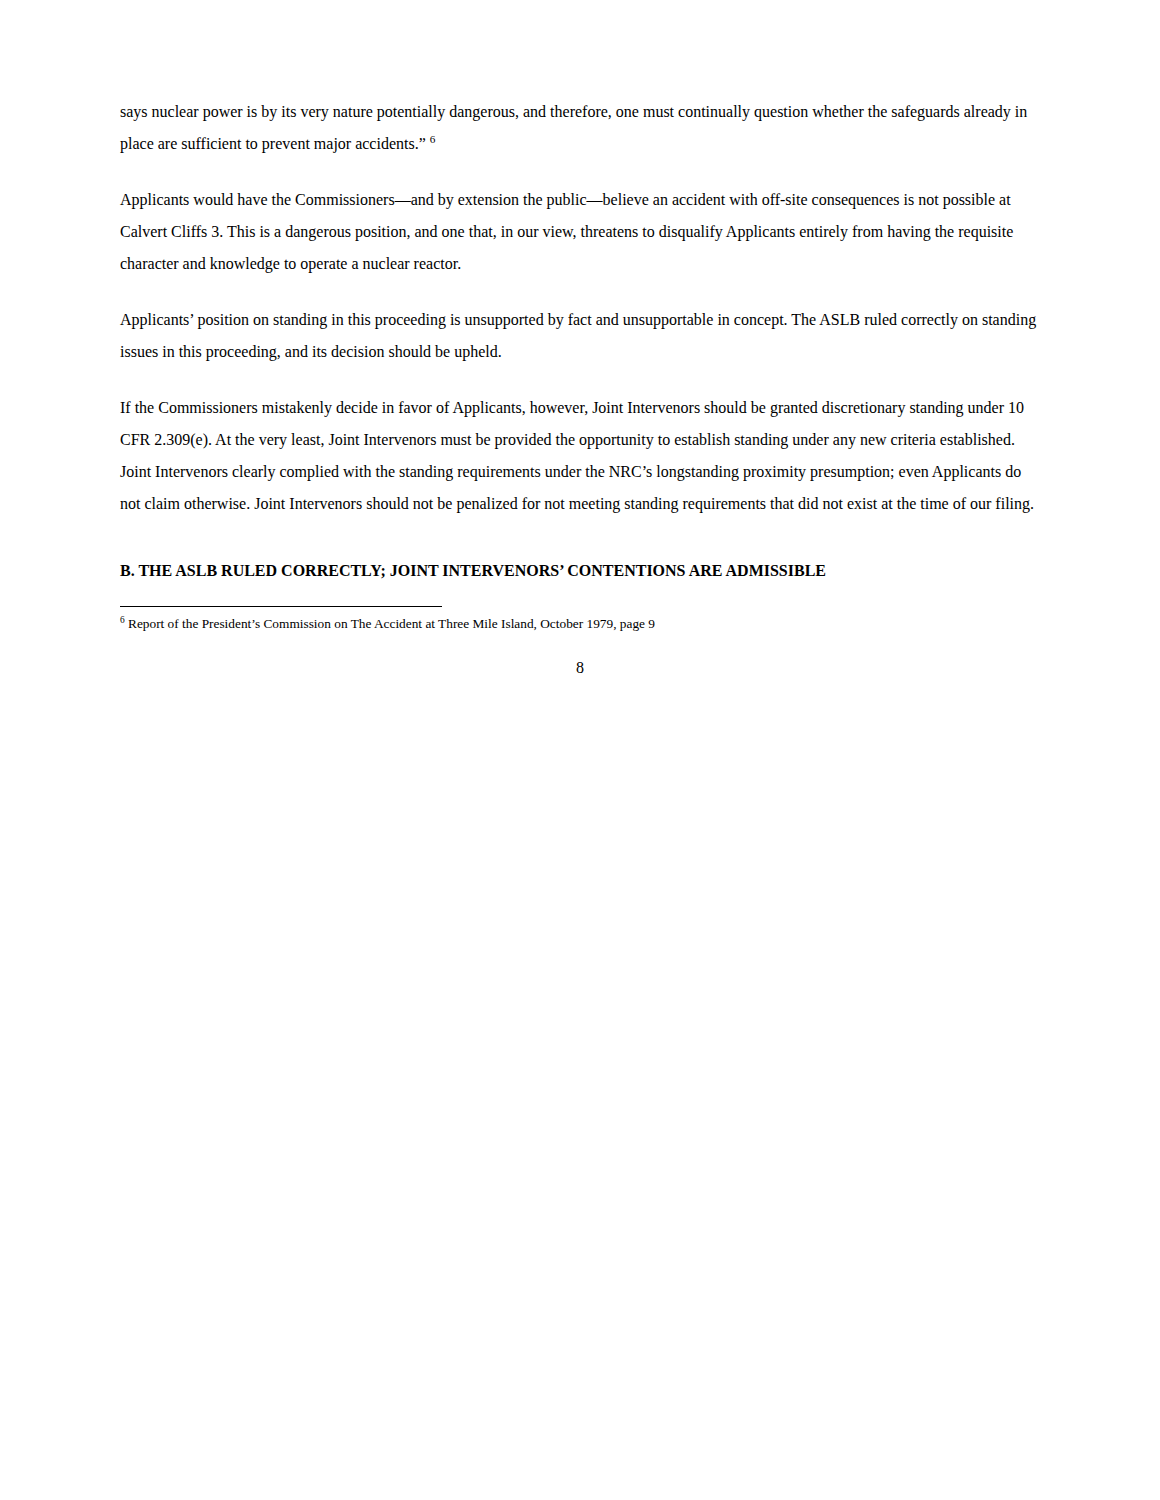says nuclear power is by its very nature potentially dangerous, and therefore, one must continually question whether the safeguards already in place are sufficient to prevent major accidents.” 6
Applicants would have the Commissioners—and by extension the public—believe an accident with off-site consequences is not possible at Calvert Cliffs 3. This is a dangerous position, and one that, in our view, threatens to disqualify Applicants entirely from having the requisite character and knowledge to operate a nuclear reactor.
Applicants’ position on standing in this proceeding is unsupported by fact and unsupportable in concept. The ASLB ruled correctly on standing issues in this proceeding, and its decision should be upheld.
If the Commissioners mistakenly decide in favor of Applicants, however, Joint Intervenors should be granted discretionary standing under 10 CFR 2.309(e). At the very least, Joint Intervenors must be provided the opportunity to establish standing under any new criteria established. Joint Intervenors clearly complied with the standing requirements under the NRC’s longstanding proximity presumption; even Applicants do not claim otherwise. Joint Intervenors should not be penalized for not meeting standing requirements that did not exist at the time of our filing.
B. THE ASLB RULED CORRECTLY; JOINT INTERVENORS’ CONTENTIONS ARE ADMISSIBLE
6 Report of the President’s Commission on The Accident at Three Mile Island, October 1979, page 9
8